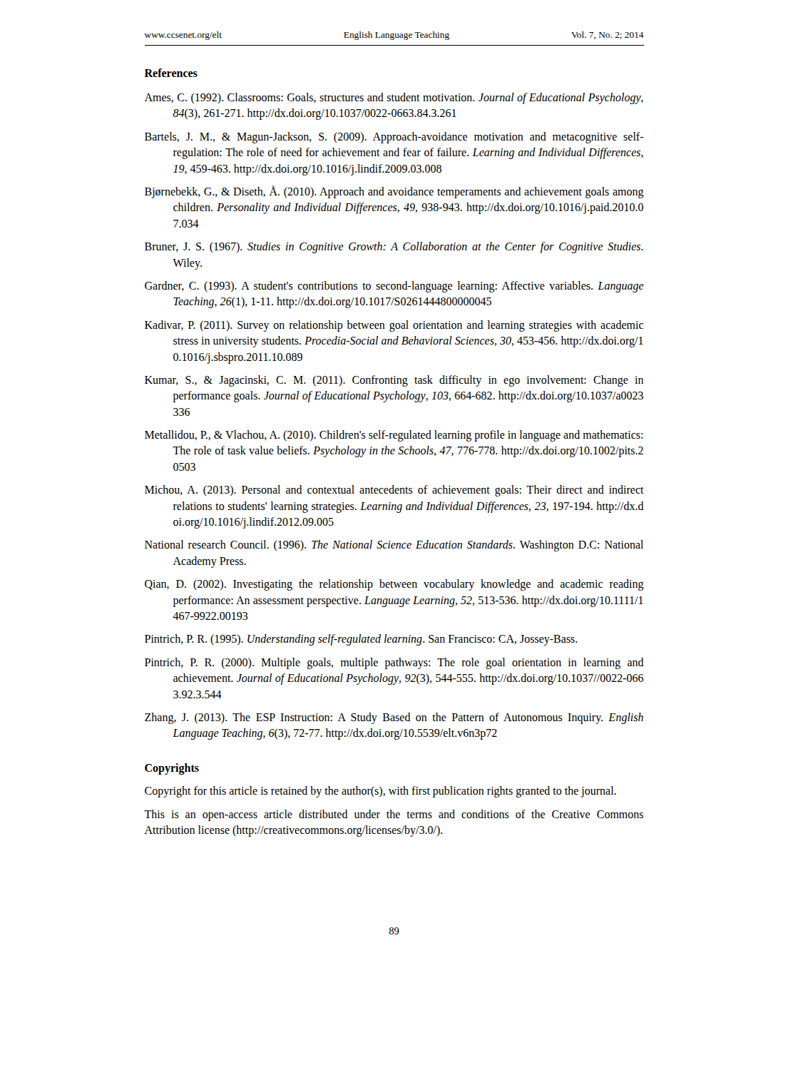www.ccsenet.org/elt English Language Teaching Vol. 7, No. 2; 2014
References
Ames, C. (1992). Classrooms: Goals, structures and student motivation. Journal of Educational Psychology, 84(3), 261-271. http://dx.doi.org/10.1037/0022-0663.84.3.261
Bartels, J. M., & Magun-Jackson, S. (2009). Approach-avoidance motivation and metacognitive self-regulation: The role of need for achievement and fear of failure. Learning and Individual Differences, 19, 459-463. http://dx.doi.org/10.1016/j.lindif.2009.03.008
Bjørnebekk, G., & Diseth, Å. (2010). Approach and avoidance temperaments and achievement goals among children. Personality and Individual Differences, 49, 938-943. http://dx.doi.org/10.1016/j.paid.2010.07.034
Bruner, J. S. (1967). Studies in Cognitive Growth: A Collaboration at the Center for Cognitive Studies. Wiley.
Gardner, C. (1993). A student's contributions to second-language learning: Affective variables. Language Teaching, 26(1), 1-11. http://dx.doi.org/10.1017/S0261444800000045
Kadivar, P. (2011). Survey on relationship between goal orientation and learning strategies with academic stress in university students. Procedia-Social and Behavioral Sciences, 30, 453-456. http://dx.doi.org/10.1016/j.sbspro.2011.10.089
Kumar, S., & Jagacinski, C. M. (2011). Confronting task difficulty in ego involvement: Change in performance goals. Journal of Educational Psychology, 103, 664-682. http://dx.doi.org/10.1037/a0023336
Metallidou, P., & Vlachou, A. (2010). Children's self-regulated learning profile in language and mathematics: The role of task value beliefs. Psychology in the Schools, 47, 776-778. http://dx.doi.org/10.1002/pits.20503
Michou, A. (2013). Personal and contextual antecedents of achievement goals: Their direct and indirect relations to students' learning strategies. Learning and Individual Differences, 23, 197-194. http://dx.doi.org/10.1016/j.lindif.2012.09.005
National research Council. (1996). The National Science Education Standards. Washington D.C: National Academy Press.
Qian, D. (2002). Investigating the relationship between vocabulary knowledge and academic reading performance: An assessment perspective. Language Learning, 52, 513-536. http://dx.doi.org/10.1111/1467-9922.00193
Pintrich, P. R. (1995). Understanding self-regulated learning. San Francisco: CA, Jossey-Bass.
Pintrich, P. R. (2000). Multiple goals, multiple pathways: The role goal orientation in learning and achievement. Journal of Educational Psychology, 92(3), 544-555. http://dx.doi.org/10.1037//0022-0663.92.3.544
Zhang, J. (2013). The ESP Instruction: A Study Based on the Pattern of Autonomous Inquiry. English Language Teaching, 6(3), 72-77. http://dx.doi.org/10.5539/elt.v6n3p72
Copyrights
Copyright for this article is retained by the author(s), with first publication rights granted to the journal.
This is an open-access article distributed under the terms and conditions of the Creative Commons Attribution license (http://creativecommons.org/licenses/by/3.0/).
89